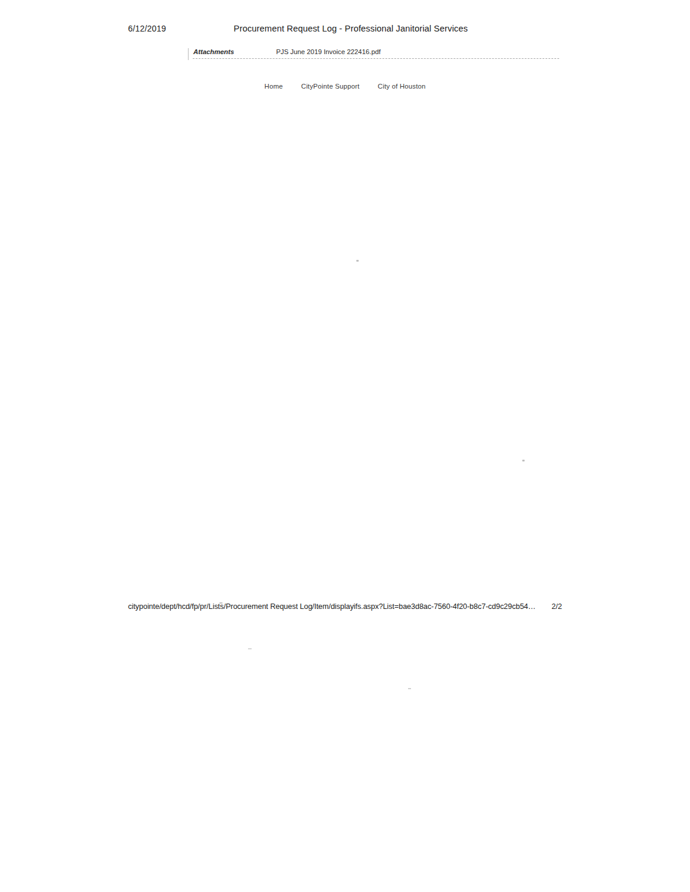6/12/2019
Procurement Request Log - Professional Janitorial Services
Attachments
PJS June 2019 Invoice 222416.pdf
Home CityPointe Support City of Houston
citypointe/dept/hcd/fp/pr/Lists/Procurement Request Log/Item/displayifs.aspx?List=bae3d8ac-7560-4f20-b8c7-cd9c29cb54d2&ID=2462&Source=http…
2/2